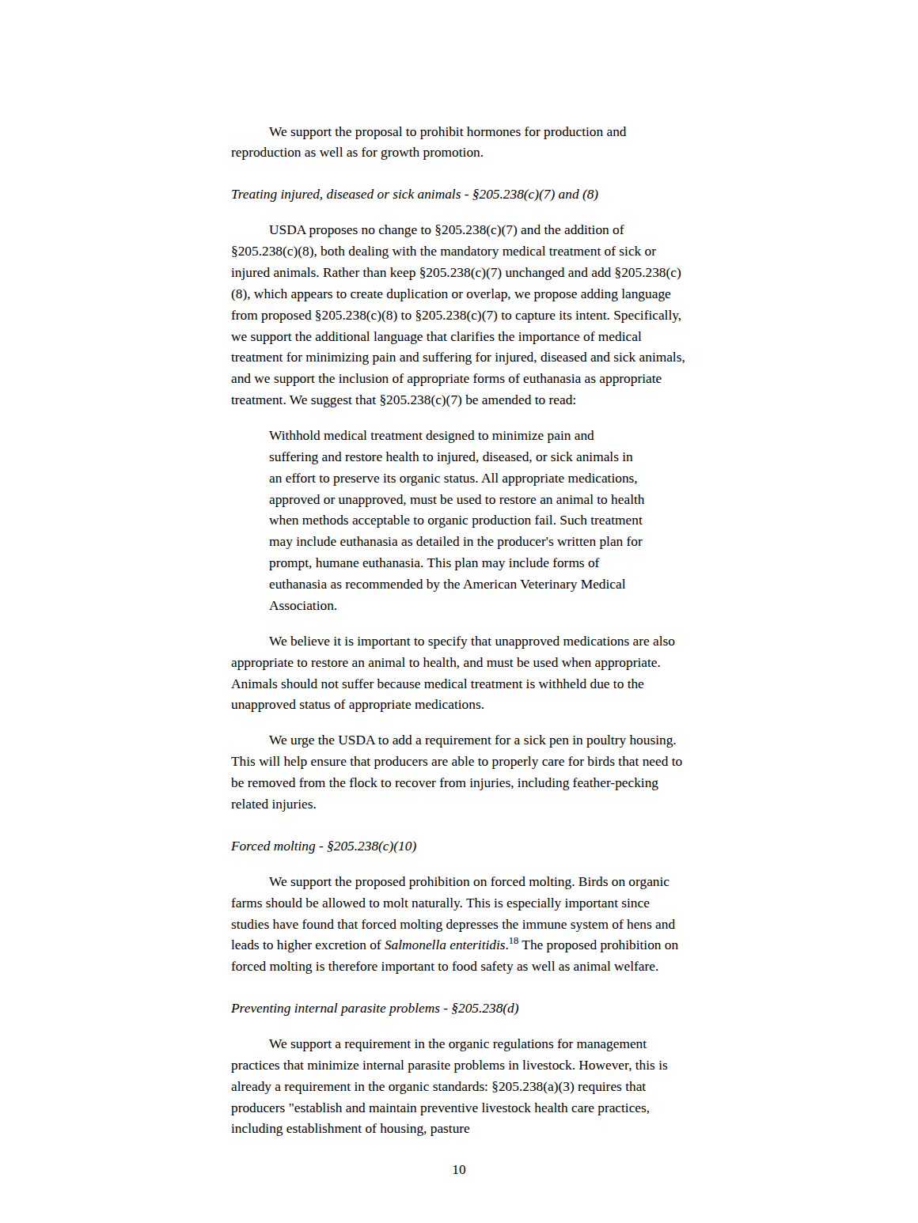We support the proposal to prohibit hormones for production and reproduction as well as for growth promotion.
Treating injured, diseased or sick animals - §205.238(c)(7) and (8)
USDA proposes no change to §205.238(c)(7) and the addition of §205.238(c)(8), both dealing with the mandatory medical treatment of sick or injured animals. Rather than keep §205.238(c)(7) unchanged and add §205.238(c)(8), which appears to create duplication or overlap, we propose adding language from proposed §205.238(c)(8) to §205.238(c)(7) to capture its intent. Specifically, we support the additional language that clarifies the importance of medical treatment for minimizing pain and suffering for injured, diseased and sick animals, and we support the inclusion of appropriate forms of euthanasia as appropriate treatment. We suggest that §205.238(c)(7) be amended to read:
Withhold medical treatment designed to minimize pain and suffering and restore health to injured, diseased, or sick animals in an effort to preserve its organic status. All appropriate medications, approved or unapproved, must be used to restore an animal to health when methods acceptable to organic production fail. Such treatment may include euthanasia as detailed in the producer's written plan for prompt, humane euthanasia. This plan may include forms of euthanasia as recommended by the American Veterinary Medical Association.
We believe it is important to specify that unapproved medications are also appropriate to restore an animal to health, and must be used when appropriate. Animals should not suffer because medical treatment is withheld due to the unapproved status of appropriate medications.
We urge the USDA to add a requirement for a sick pen in poultry housing. This will help ensure that producers are able to properly care for birds that need to be removed from the flock to recover from injuries, including feather-pecking related injuries.
Forced molting - §205.238(c)(10)
We support the proposed prohibition on forced molting. Birds on organic farms should be allowed to molt naturally. This is especially important since studies have found that forced molting depresses the immune system of hens and leads to higher excretion of Salmonella enteritidis.18 The proposed prohibition on forced molting is therefore important to food safety as well as animal welfare.
Preventing internal parasite problems - §205.238(d)
We support a requirement in the organic regulations for management practices that minimize internal parasite problems in livestock. However, this is already a requirement in the organic standards: §205.238(a)(3) requires that producers "establish and maintain preventive livestock health care practices, including establishment of housing, pasture
10